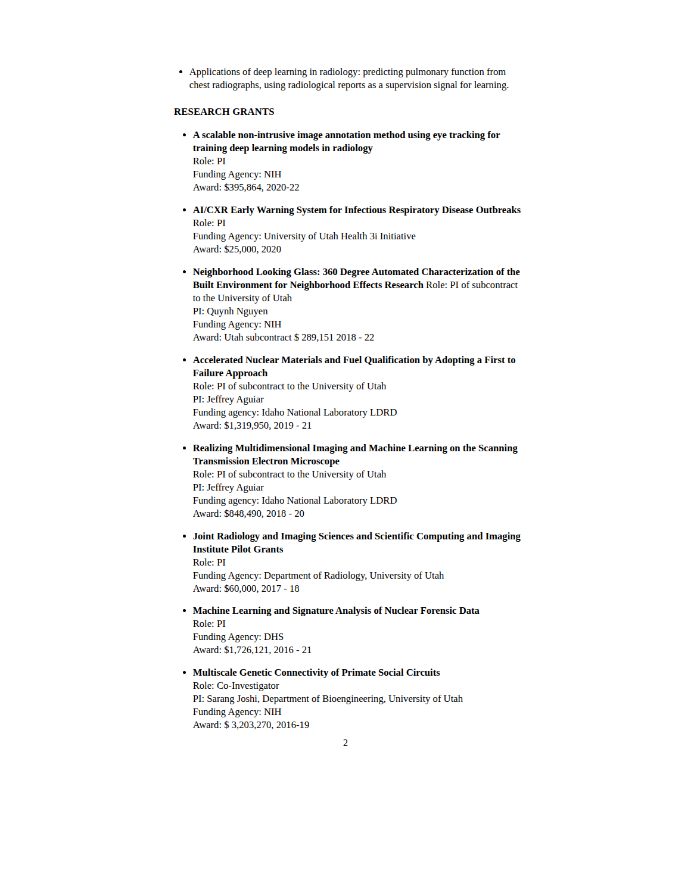Applications of deep learning in radiology: predicting pulmonary function from chest radiographs, using radiological reports as a supervision signal for learning.
RESEARCH GRANTS
A scalable non-intrusive image annotation method using eye tracking for training deep learning models in radiology
Role: PI
Funding Agency: NIH
Award: $395,864, 2020-22
AI/CXR Early Warning System for Infectious Respiratory Disease Outbreaks
Role: PI
Funding Agency: University of Utah Health 3i Initiative
Award: $25,000, 2020
Neighborhood Looking Glass: 360 Degree Automated Characterization of the Built Environment for Neighborhood Effects Research Role: PI of subcontract to the University of Utah
PI: Quynh Nguyen
Funding Agency: NIH
Award: Utah subcontract $ 289,151 2018 - 22
Accelerated Nuclear Materials and Fuel Qualification by Adopting a First to Failure Approach
Role: PI of subcontract to the University of Utah
PI: Jeffrey Aguiar
Funding agency: Idaho National Laboratory LDRD
Award: $1,319,950, 2019 - 21
Realizing Multidimensional Imaging and Machine Learning on the Scanning Transmission Electron Microscope
Role: PI of subcontract to the University of Utah
PI: Jeffrey Aguiar
Funding agency: Idaho National Laboratory LDRD
Award: $848,490, 2018 - 20
Joint Radiology and Imaging Sciences and Scientific Computing and Imaging Institute Pilot Grants
Role: PI
Funding Agency: Department of Radiology, University of Utah
Award: $60,000, 2017 - 18
Machine Learning and Signature Analysis of Nuclear Forensic Data
Role: PI
Funding Agency: DHS
Award: $1,726,121, 2016 - 21
Multiscale Genetic Connectivity of Primate Social Circuits
Role: Co-Investigator
PI: Sarang Joshi, Department of Bioengineering, University of Utah
Funding Agency: NIH
Award: $ 3,203,270, 2016-19
2